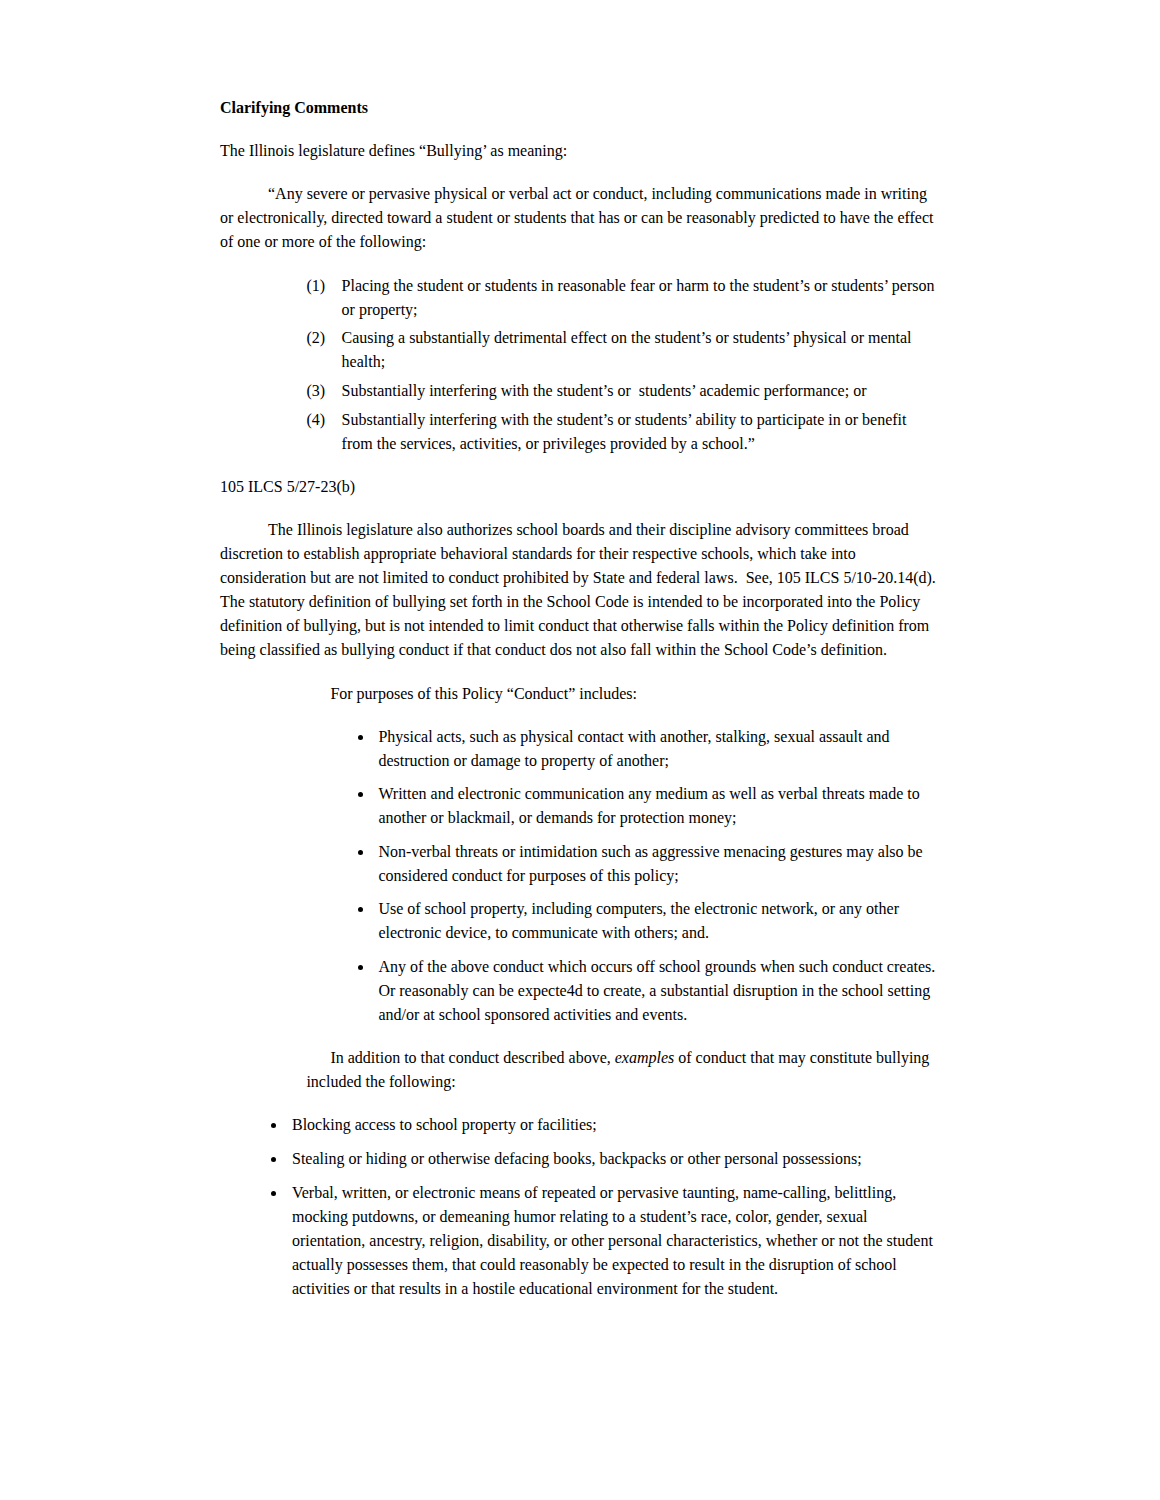Clarifying Comments
The Illinois legislature defines “Bullying’ as meaning:
“Any severe or pervasive physical or verbal act or conduct, including communications made in writing or electronically, directed toward a student or students that has or can be reasonably predicted to have the effect of one or more of the following:
(1) Placing the student or students in reasonable fear or harm to the student’s or students’ person or property;
(2) Causing a substantially detrimental effect on the student’s or students’ physical or mental health;
(3) Substantially interfering with the student’s or students’ academic performance; or
(4) Substantially interfering with the student’s or students’ ability to participate in or benefit from the services, activities, or privileges provided by a school.”
105 ILCS 5/27-23(b)
The Illinois legislature also authorizes school boards and their discipline advisory committees broad discretion to establish appropriate behavioral standards for their respective schools, which take into consideration but are not limited to conduct prohibited by State and federal laws. See, 105 ILCS 5/10-20.14(d). The statutory definition of bullying set forth in the School Code is intended to be incorporated into the Policy definition of bullying, but is not intended to limit conduct that otherwise falls within the Policy definition from being classified as bullying conduct if that conduct dos not also fall within the School Code’s definition.
For purposes of this Policy “Conduct” includes:
Physical acts, such as physical contact with another, stalking, sexual assault and destruction or damage to property of another;
Written and electronic communication any medium as well as verbal threats made to another or blackmail, or demands for protection money;
Non-verbal threats or intimidation such as aggressive menacing gestures may also be considered conduct for purposes of this policy;
Use of school property, including computers, the electronic network, or any other electronic device, to communicate with others; and.
Any of the above conduct which occurs off school grounds when such conduct creates. Or reasonably can be expecte4d to create, a substantial disruption in the school setting and/or at school sponsored activities and events.
In addition to that conduct described above, examples of conduct that may constitute bullying included the following:
Blocking access to school property or facilities;
Stealing or hiding or otherwise defacing books, backpacks or other personal possessions;
Verbal, written, or electronic means of repeated or pervasive taunting, name-calling, belittling, mocking putdowns, or demeaning humor relating to a student’s race, color, gender, sexual orientation, ancestry, religion, disability, or other personal characteristics, whether or not the student actually possesses them, that could reasonably be expected to result in the disruption of school activities or that results in a hostile educational environment for the student.